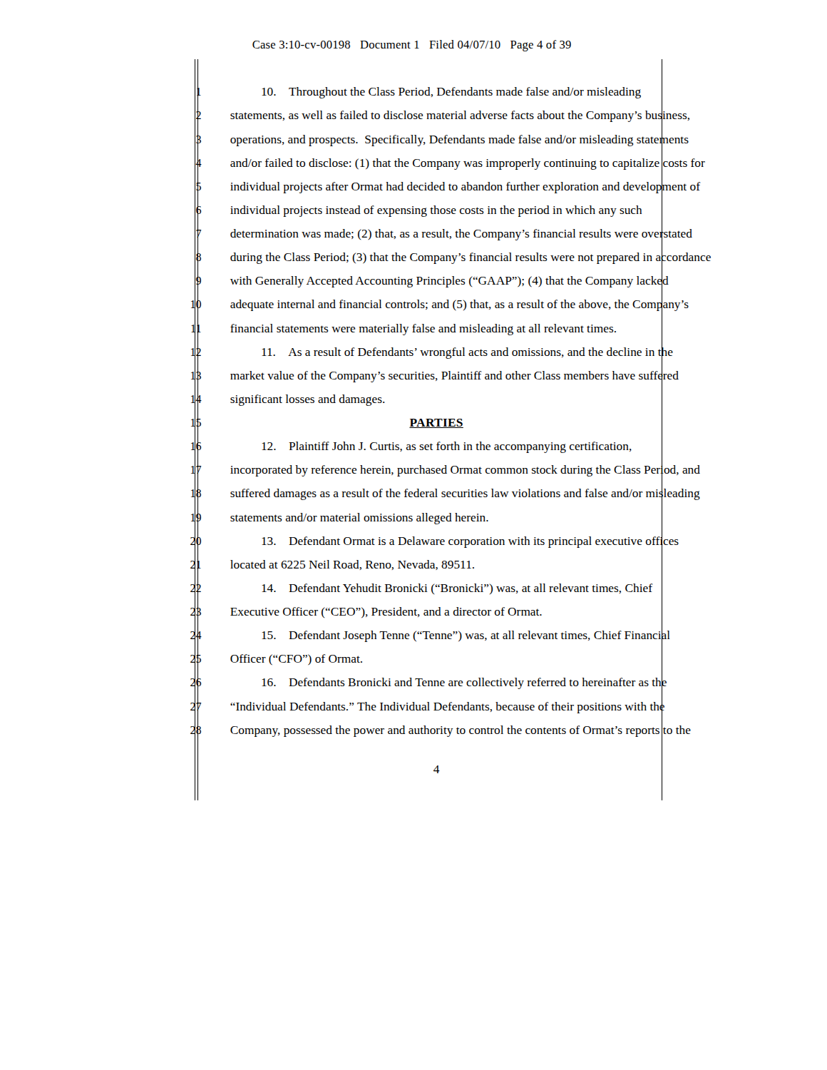Case 3:10-cv-00198 Document 1 Filed 04/07/10 Page 4 of 39
10. Throughout the Class Period, Defendants made false and/or misleading
statements, as well as failed to disclose material adverse facts about the Company’s business,
operations, and prospects. Specifically, Defendants made false and/or misleading statements
and/or failed to disclose: (1) that the Company was improperly continuing to capitalize costs for
individual projects after Ormat had decided to abandon further exploration and development of
individual projects instead of expensing those costs in the period in which any such
determination was made; (2) that, as a result, the Company’s financial results were overstated
during the Class Period; (3) that the Company’s financial results were not prepared in accordance
with Generally Accepted Accounting Principles (“GAAP”); (4) that the Company lacked
adequate internal and financial controls; and (5) that, as a result of the above, the Company’s
financial statements were materially false and misleading at all relevant times.
11. As a result of Defendants’ wrongful acts and omissions, and the decline in the
market value of the Company’s securities, Plaintiff and other Class members have suffered
significant losses and damages.
PARTIES
12. Plaintiff John J. Curtis, as set forth in the accompanying certification,
incorporated by reference herein, purchased Ormat common stock during the Class Period, and
suffered damages as a result of the federal securities law violations and false and/or misleading
statements and/or material omissions alleged herein.
13. Defendant Ormat is a Delaware corporation with its principal executive offices
located at 6225 Neil Road, Reno, Nevada, 89511.
14. Defendant Yehudit Bronicki (“Bronicki”) was, at all relevant times, Chief
Executive Officer (“CEO”), President, and a director of Ormat.
15. Defendant Joseph Tenne (“Tenne”) was, at all relevant times, Chief Financial
Officer (“CFO”) of Ormat.
16. Defendants Bronicki and Tenne are collectively referred to hereinafter as the
“Individual Defendants.” The Individual Defendants, because of their positions with the
Company, possessed the power and authority to control the contents of Ormat’s reports to the
4